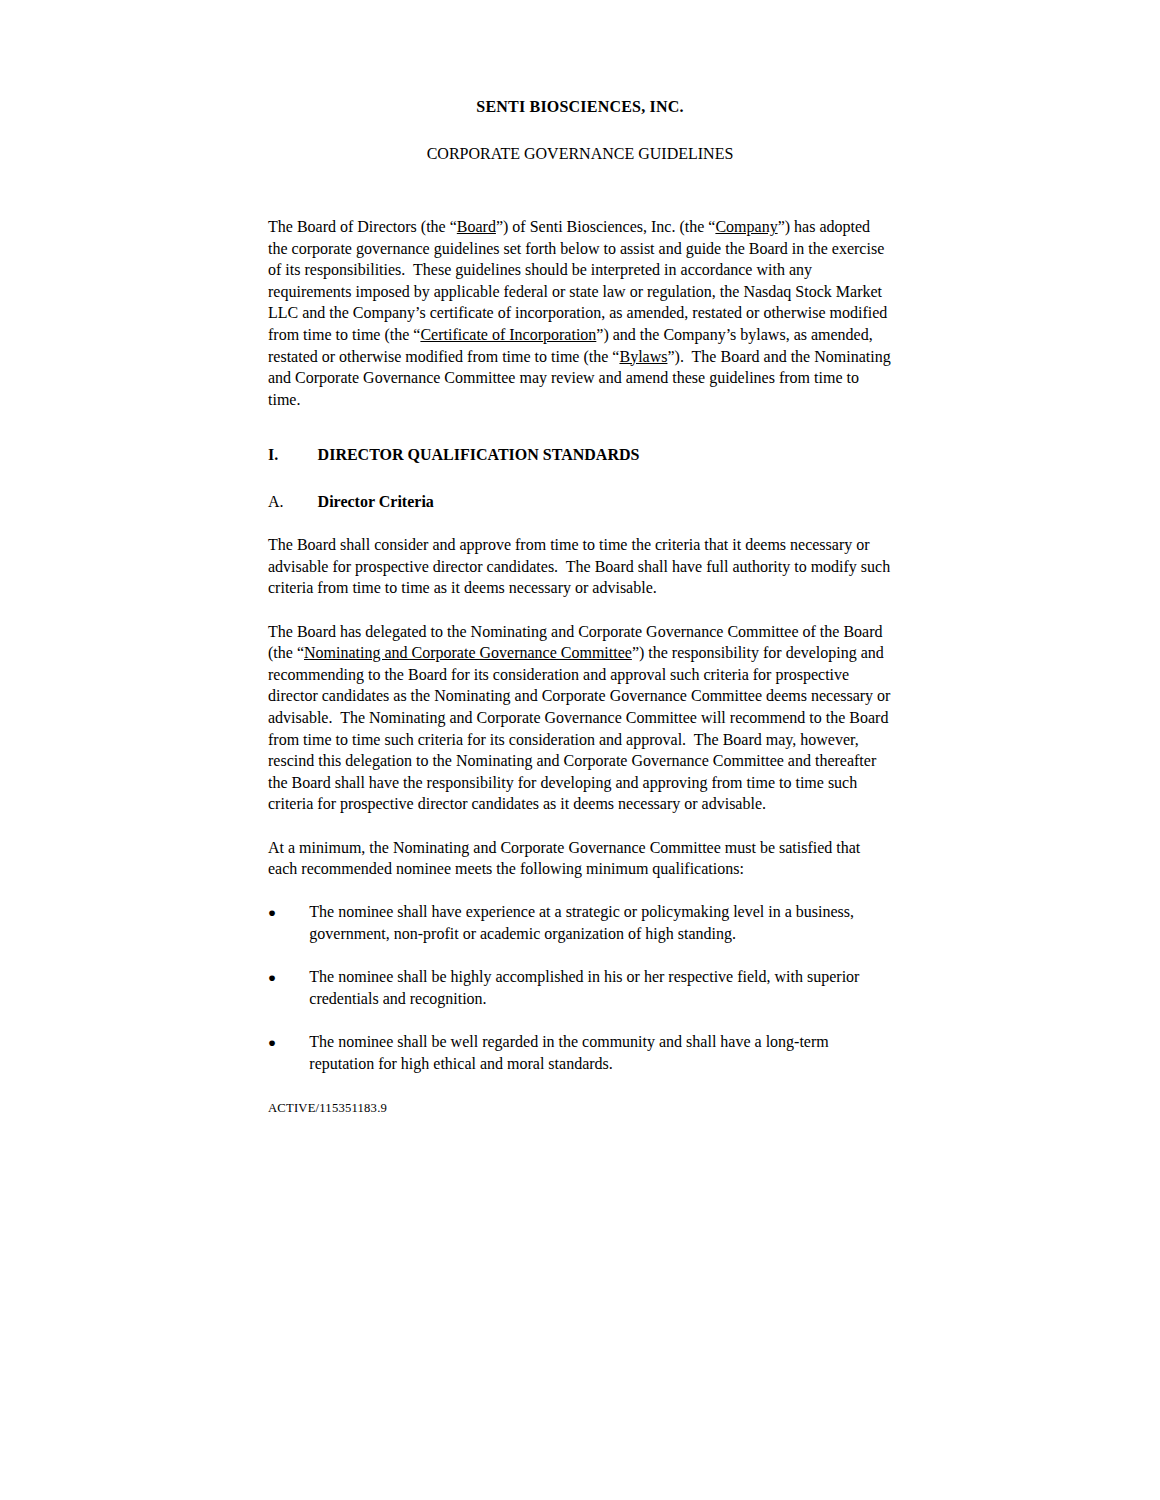SENTI BIOSCIENCES, INC.
CORPORATE GOVERNANCE GUIDELINES
The Board of Directors (the “Board”) of Senti Biosciences, Inc. (the “Company”) has adopted the corporate governance guidelines set forth below to assist and guide the Board in the exercise of its responsibilities. These guidelines should be interpreted in accordance with any requirements imposed by applicable federal or state law or regulation, the Nasdaq Stock Market LLC and the Company’s certificate of incorporation, as amended, restated or otherwise modified from time to time (the “Certificate of Incorporation”) and the Company’s bylaws, as amended, restated or otherwise modified from time to time (the “Bylaws”). The Board and the Nominating and Corporate Governance Committee may review and amend these guidelines from time to time.
I. DIRECTOR QUALIFICATION STANDARDS
A. Director Criteria
The Board shall consider and approve from time to time the criteria that it deems necessary or advisable for prospective director candidates. The Board shall have full authority to modify such criteria from time to time as it deems necessary or advisable.
The Board has delegated to the Nominating and Corporate Governance Committee of the Board (the “Nominating and Corporate Governance Committee”) the responsibility for developing and recommending to the Board for its consideration and approval such criteria for prospective director candidates as the Nominating and Corporate Governance Committee deems necessary or advisable. The Nominating and Corporate Governance Committee will recommend to the Board from time to time such criteria for its consideration and approval. The Board may, however, rescind this delegation to the Nominating and Corporate Governance Committee and thereafter the Board shall have the responsibility for developing and approving from time to time such criteria for prospective director candidates as it deems necessary or advisable.
At a minimum, the Nominating and Corporate Governance Committee must be satisfied that each recommended nominee meets the following minimum qualifications:
● The nominee shall have experience at a strategic or policymaking level in a business, government, non-profit or academic organization of high standing.
● The nominee shall be highly accomplished in his or her respective field, with superior credentials and recognition.
● The nominee shall be well regarded in the community and shall have a long-term reputation for high ethical and moral standards.
ACTIVE/115351183.9